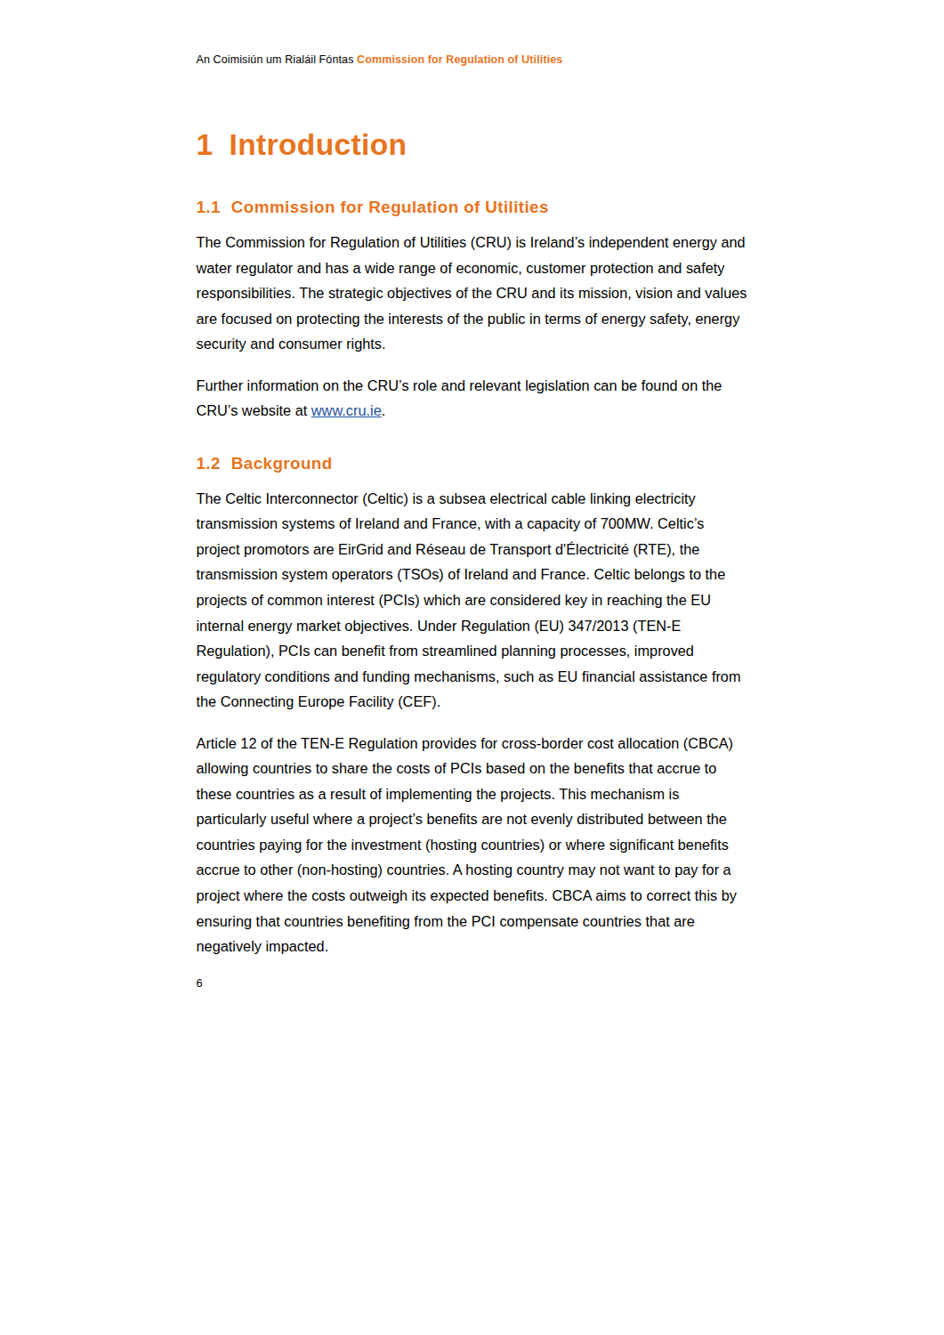An Coimisiún um Rialáil Fóntas Commission for Regulation of Utilities
1 Introduction
1.1 Commission for Regulation of Utilities
The Commission for Regulation of Utilities (CRU) is Ireland’s independent energy and water regulator and has a wide range of economic, customer protection and safety responsibilities. The strategic objectives of the CRU and its mission, vision and values are focused on protecting the interests of the public in terms of energy safety, energy security and consumer rights.
Further information on the CRU’s role and relevant legislation can be found on the CRU’s website at www.cru.ie.
1.2 Background
The Celtic Interconnector (Celtic) is a subsea electrical cable linking electricity transmission systems of Ireland and France, with a capacity of 700MW. Celtic’s project promotors are EirGrid and Réseau de Transport d'Électricité (RTE), the transmission system operators (TSOs) of Ireland and France. Celtic belongs to the projects of common interest (PCIs) which are considered key in reaching the EU internal energy market objectives. Under Regulation (EU) 347/2013 (TEN-E Regulation), PCIs can benefit from streamlined planning processes, improved regulatory conditions and funding mechanisms, such as EU financial assistance from the Connecting Europe Facility (CEF).
Article 12 of the TEN-E Regulation provides for cross-border cost allocation (CBCA) allowing countries to share the costs of PCIs based on the benefits that accrue to these countries as a result of implementing the projects. This mechanism is particularly useful where a project’s benefits are not evenly distributed between the countries paying for the investment (hosting countries) or where significant benefits accrue to other (non-hosting) countries. A hosting country may not want to pay for a project where the costs outweigh its expected benefits. CBCA aims to correct this by ensuring that countries benefiting from the PCI compensate countries that are negatively impacted.
6